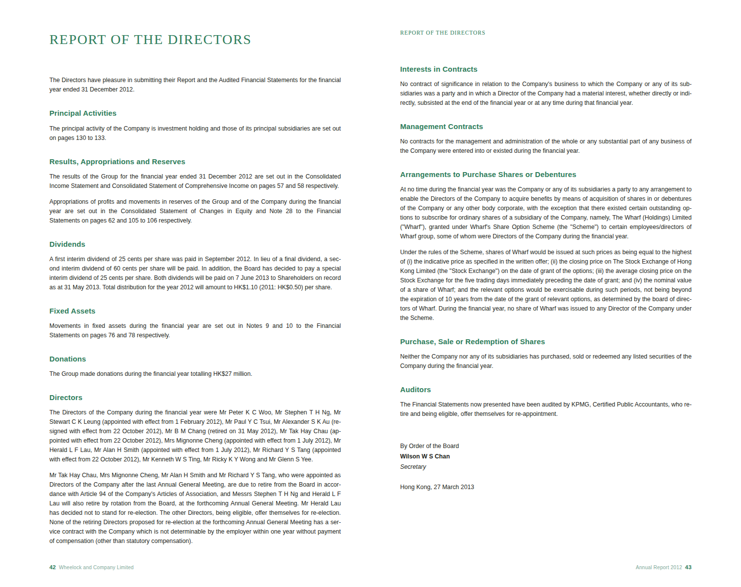REPORT OF THE DIRECTORS
The Directors have pleasure in submitting their Report and the Audited Financial Statements for the financial year ended 31 December 2012.
Principal Activities
The principal activity of the Company is investment holding and those of its principal subsidiaries are set out on pages 130 to 133.
Results, Appropriations and Reserves
The results of the Group for the financial year ended 31 December 2012 are set out in the Consolidated Income Statement and Consolidated Statement of Comprehensive Income on pages 57 and 58 respectively.
Appropriations of profits and movements in reserves of the Group and of the Company during the financial year are set out in the Consolidated Statement of Changes in Equity and Note 28 to the Financial Statements on pages 62 and 105 to 106 respectively.
Dividends
A first interim dividend of 25 cents per share was paid in September 2012. In lieu of a final dividend, a second interim dividend of 60 cents per share will be paid. In addition, the Board has decided to pay a special interim dividend of 25 cents per share. Both dividends will be paid on 7 June 2013 to Shareholders on record as at 31 May 2013. Total distribution for the year 2012 will amount to HK$1.10 (2011: HK$0.50) per share.
Fixed Assets
Movements in fixed assets during the financial year are set out in Notes 9 and 10 to the Financial Statements on pages 76 and 78 respectively.
Donations
The Group made donations during the financial year totalling HK$27 million.
Directors
The Directors of the Company during the financial year were Mr Peter K C Woo, Mr Stephen T H Ng, Mr Stewart C K Leung (appointed with effect from 1 February 2012), Mr Paul Y C Tsui, Mr Alexander S K Au (resigned with effect from 22 October 2012), Mr B M Chang (retired on 31 May 2012), Mr Tak Hay Chau (appointed with effect from 22 October 2012), Mrs Mignonne Cheng (appointed with effect from 1 July 2012), Mr Herald L F Lau, Mr Alan H Smith (appointed with effect from 1 July 2012), Mr Richard Y S Tang (appointed with effect from 22 October 2012), Mr Kenneth W S Ting, Mr Ricky K Y Wong and Mr Glenn S Yee.
Mr Tak Hay Chau, Mrs Mignonne Cheng, Mr Alan H Smith and Mr Richard Y S Tang, who were appointed as Directors of the Company after the last Annual General Meeting, are due to retire from the Board in accordance with Article 94 of the Company's Articles of Association, and Messrs Stephen T H Ng and Herald L F Lau will also retire by rotation from the Board, at the forthcoming Annual General Meeting. Mr Herald Lau has decided not to stand for re-election. The other Directors, being eligible, offer themselves for re-election. None of the retiring Directors proposed for re-election at the forthcoming Annual General Meeting has a service contract with the Company which is not determinable by the employer within one year without payment of compensation (other than statutory compensation).
42 Wheelock and Company Limited
Report of the Directors
Interests in Contracts
No contract of significance in relation to the Company's business to which the Company or any of its subsidiaries was a party and in which a Director of the Company had a material interest, whether directly or indirectly, subsisted at the end of the financial year or at any time during that financial year.
Management Contracts
No contracts for the management and administration of the whole or any substantial part of any business of the Company were entered into or existed during the financial year.
Arrangements to Purchase Shares or Debentures
At no time during the financial year was the Company or any of its subsidiaries a party to any arrangement to enable the Directors of the Company to acquire benefits by means of acquisition of shares in or debentures of the Company or any other body corporate, with the exception that there existed certain outstanding options to subscribe for ordinary shares of a subsidiary of the Company, namely, The Wharf (Holdings) Limited ("Wharf"), granted under Wharf's Share Option Scheme (the "Scheme") to certain employees/directors of Wharf group, some of whom were Directors of the Company during the financial year.
Under the rules of the Scheme, shares of Wharf would be issued at such prices as being equal to the highest of (i) the indicative price as specified in the written offer; (ii) the closing price on The Stock Exchange of Hong Kong Limited (the "Stock Exchange") on the date of grant of the options; (iii) the average closing price on the Stock Exchange for the five trading days immediately preceding the date of grant; and (iv) the nominal value of a share of Wharf; and the relevant options would be exercisable during such periods, not being beyond the expiration of 10 years from the date of the grant of relevant options, as determined by the board of directors of Wharf. During the financial year, no share of Wharf was issued to any Director of the Company under the Scheme.
Purchase, Sale or Redemption of Shares
Neither the Company nor any of its subsidiaries has purchased, sold or redeemed any listed securities of the Company during the financial year.
Auditors
The Financial Statements now presented have been audited by KPMG, Certified Public Accountants, who retire and being eligible, offer themselves for re-appointment.
By Order of the Board
Wilson W S Chan
Secretary
Hong Kong, 27 March 2013
Annual Report 2012 43